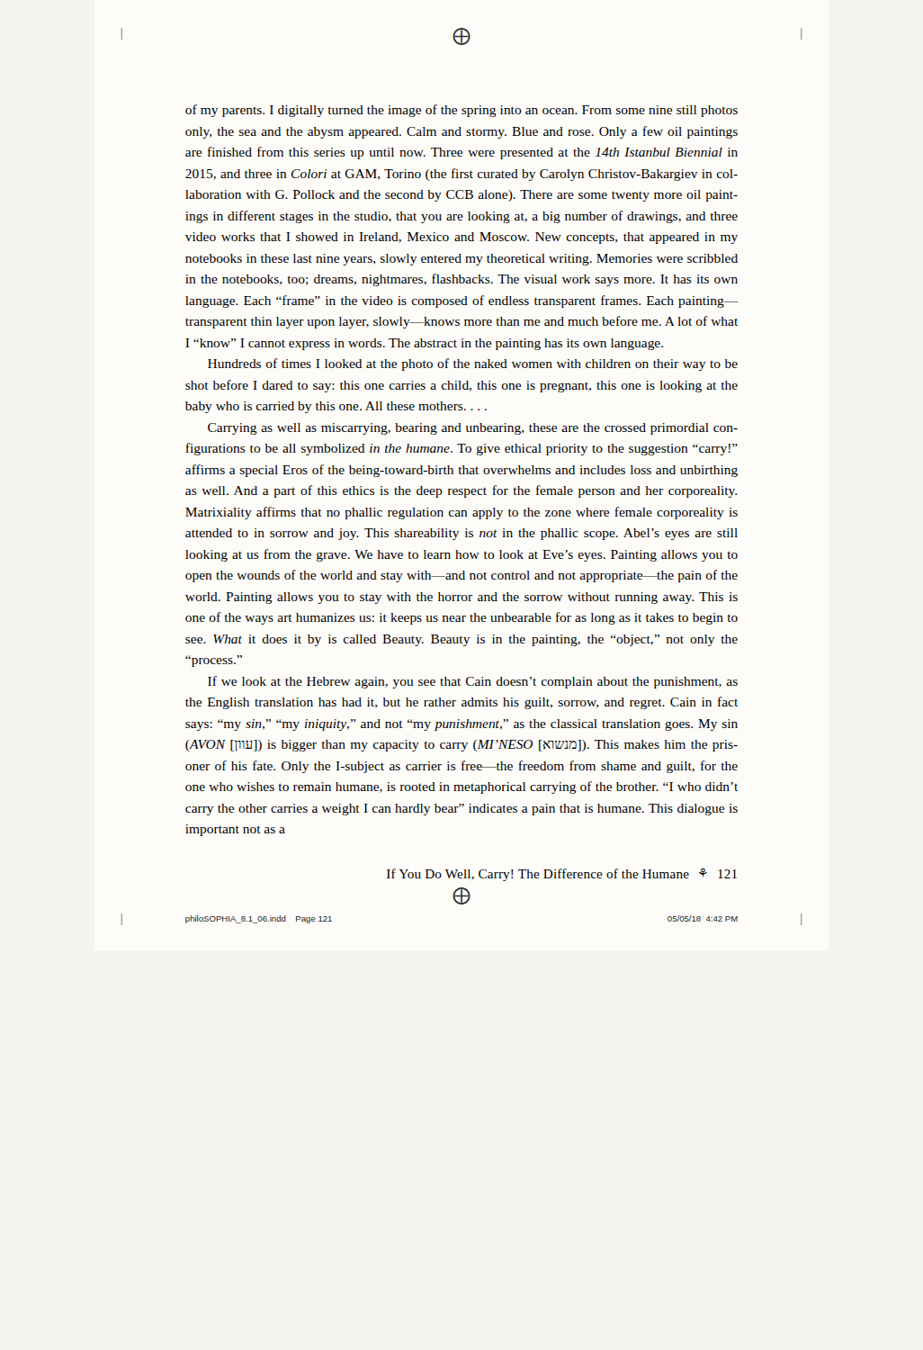| | | | ⨁
of my parents. I digitally turned the image of the spring into an ocean. From some nine still photos only, the sea and the abysm appeared. Calm and stormy. Blue and rose. Only a few oil paintings are finished from this series up until now. Three were presented at the 14th Istanbul Biennial in 2015, and three in Colori at GAM, Torino (the first curated by Carolyn Christov-Bakargiev in collaboration with G. Pollock and the second by CCB alone). There are some twenty more oil paintings in different stages in the studio, that you are looking at, a big number of drawings, and three video works that I showed in Ireland, Mexico and Moscow. New concepts, that appeared in my notebooks in these last nine years, slowly entered my theoretical writing. Memories were scribbled in the notebooks, too; dreams, nightmares, flashbacks. The visual work says more. It has its own language. Each “frame” in the video is composed of endless transparent frames. Each painting—transparent thin layer upon layer, slowly—knows more than me and much before me. A lot of what I “know” I cannot express in words. The abstract in the painting has its own language.
Hundreds of times I looked at the photo of the naked women with children on their way to be shot before I dared to say: this one carries a child, this one is pregnant, this one is looking at the baby who is carried by this one. All these mothers. . . .
Carrying as well as miscarrying, bearing and unbearing, these are the crossed primordial configurations to be all symbolized in the humane. To give ethical priority to the suggestion “carry!” affirms a special Eros of the being-toward-birth that overwhelms and includes loss and unbirthing as well. And a part of this ethics is the deep respect for the female person and her corporeality. Matrixiality affirms that no phallic regulation can apply to the zone where female corporeality is attended to in sorrow and joy. This shareability is not in the phallic scope. Abel’s eyes are still looking at us from the grave. We have to learn how to look at Eve’s eyes. Painting allows you to open the wounds of the world and stay with—and not control and not appropriate—the pain of the world. Painting allows you to stay with the horror and the sorrow without running away. This is one of the ways art humanizes us: it keeps us near the unbearable for as long as it takes to begin to see. What it does it by is called Beauty. Beauty is in the painting, the “object,” not only the “process.”
If we look at the Hebrew again, you see that Cain doesn’t complain about the punishment, as the English translation has had it, but he rather admits his guilt, sorrow, and regret. Cain in fact says: “my sin,” “my iniquity,” and not “my punishment,” as the classical translation goes. My sin (AVON [עוון]) is bigger than my capacity to carry (MI’NESO [מנשוא]). This makes him the prisoner of his fate. Only the I-subject as carrier is free—the freedom from shame and guilt, for the one who wishes to remain humane, is rooted in metaphorical carrying of the brother. “I who didn’t carry the other carries a weight I can hardly bear” indicates a pain that is humane. This dialogue is important not as a
If You Do Well, Carry! The Difference of the Humane ⚘ 121
⨁
philoSOPHIA_8.1_06.indd Page 121
05/05/18 4:42 PM